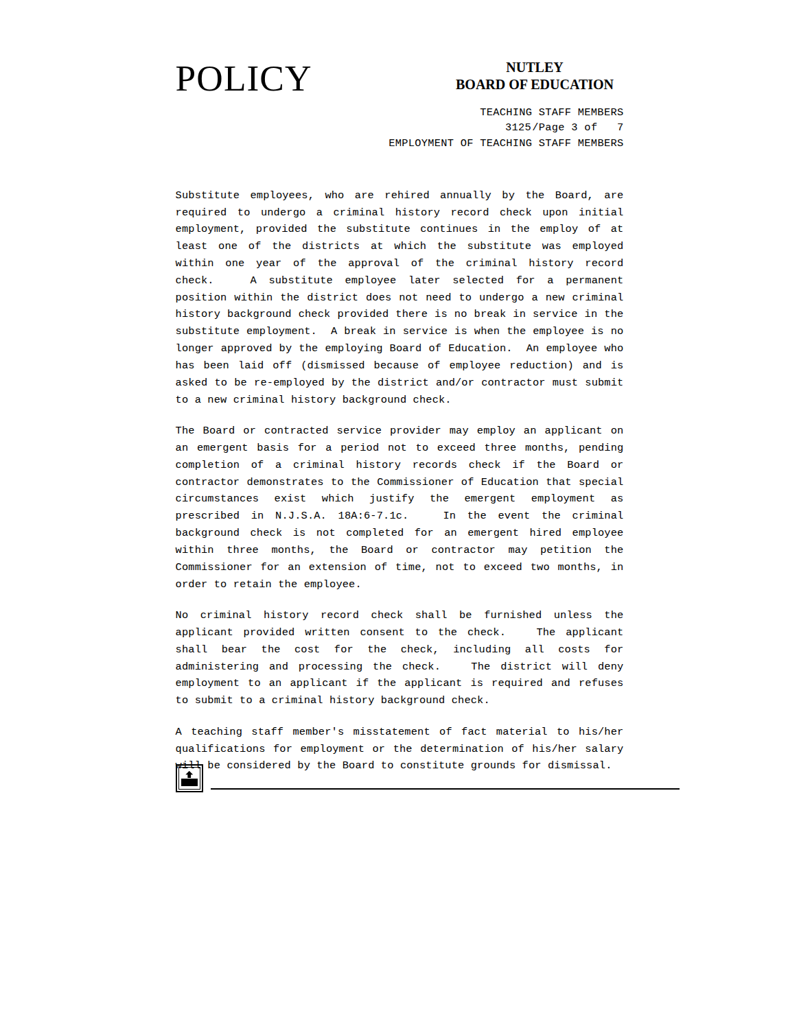POLICY
NUTLEY
BOARD OF EDUCATION
TEACHING STAFF MEMBERS
3125 /Page 3 of 7
EMPLOYMENT OF TEACHING STAFF MEMBERS
Substitute employees, who are rehired annually by the Board, are required to undergo a criminal history record check upon initial employment, provided the substitute continues in the employ of at least one of the districts at which the substitute was employed within one year of the approval of the criminal history record check. A substitute employee later selected for a permanent position within the district does not need to undergo a new criminal history background check provided there is no break in service in the substitute employment. A break in service is when the employee is no longer approved by the employing Board of Education. An employee who has been laid off (dismissed because of employee reduction) and is asked to be re-employed by the district and/or contractor must submit to a new criminal history background check.
The Board or contracted service provider may employ an applicant on an emergent basis for a period not to exceed three months, pending completion of a criminal history records check if the Board or contractor demonstrates to the Commissioner of Education that special circumstances exist which justify the emergent employment as prescribed in N.J.S.A. 18A:6-7.1c. In the event the criminal background check is not completed for an emergent hired employee within three months, the Board or contractor may petition the Commissioner for an extension of time, not to exceed two months, in order to retain the employee.
No criminal history record check shall be furnished unless the applicant provided written consent to the check. The applicant shall bear the cost for the check, including all costs for administering and processing the check. The district will deny employment to an applicant if the applicant is required and refuses to submit to a criminal history background check.
A teaching staff member's misstatement of fact material to his/her qualifications for employment or the determination of his/her salary will be considered by the Board to constitute grounds for dismissal.